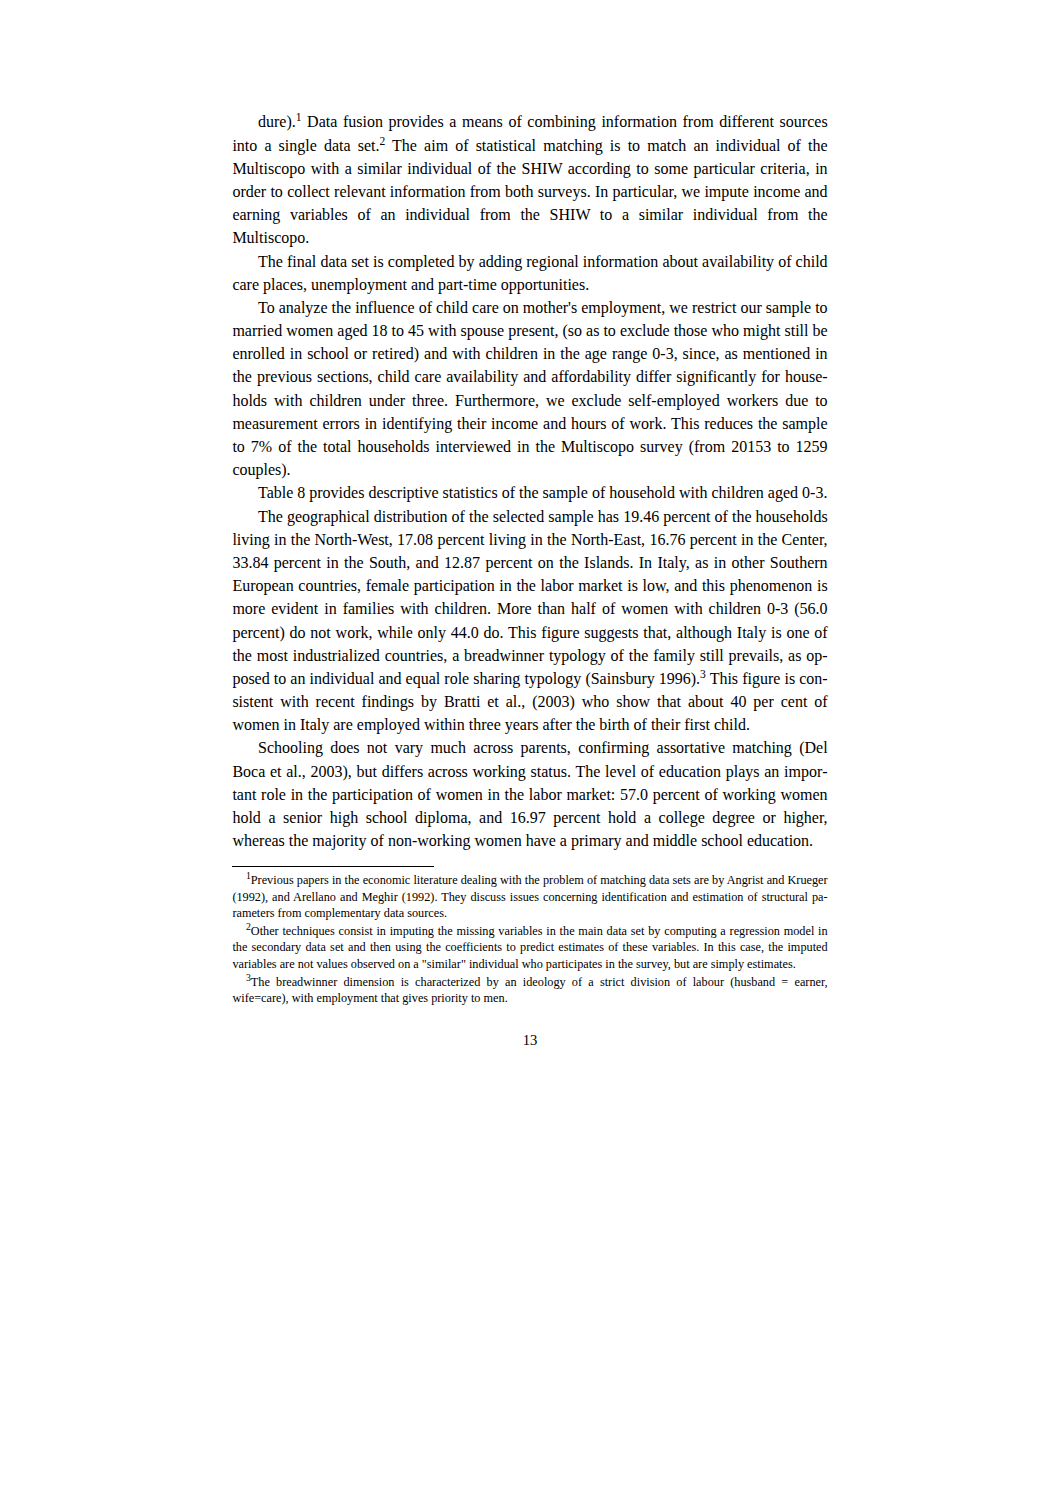dure).1 Data fusion provides a means of combining information from different sources into a single data set.2 The aim of statistical matching is to match an individual of the Multiscopo with a similar individual of the SHIW according to some particular criteria, in order to collect relevant information from both surveys. In particular, we impute income and earning variables of an individual from the SHIW to a similar individual from the Multiscopo.
The final data set is completed by adding regional information about availability of child care places, unemployment and part-time opportunities.
To analyze the influence of child care on mother's employment, we restrict our sample to married women aged 18 to 45 with spouse present, (so as to exclude those who might still be enrolled in school or retired) and with children in the age range 0-3, since, as mentioned in the previous sections, child care availability and affordability differ significantly for households with children under three. Furthermore, we exclude self-employed workers due to measurement errors in identifying their income and hours of work. This reduces the sample to 7% of the total households interviewed in the Multiscopo survey (from 20153 to 1259 couples).
Table 8 provides descriptive statistics of the sample of household with children aged 0-3.
The geographical distribution of the selected sample has 19.46 percent of the households living in the North-West, 17.08 percent living in the North-East, 16.76 percent in the Center, 33.84 percent in the South, and 12.87 percent on the Islands. In Italy, as in other Southern European countries, female participation in the labor market is low, and this phenomenon is more evident in families with children. More than half of women with children 0-3 (56.0 percent) do not work, while only 44.0 do. This figure suggests that, although Italy is one of the most industrialized countries, a breadwinner typology of the family still prevails, as opposed to an individual and equal role sharing typology (Sainsbury 1996).3 This figure is consistent with recent findings by Bratti et al., (2003) who show that about 40 per cent of women in Italy are employed within three years after the birth of their first child.
Schooling does not vary much across parents, confirming assortative matching (Del Boca et al., 2003), but differs across working status. The level of education plays an important role in the participation of women in the labor market: 57.0 percent of working women hold a senior high school diploma, and 16.97 percent hold a college degree or higher, whereas the majority of non-working women have a primary and middle school education.
1Previous papers in the economic literature dealing with the problem of matching data sets are by Angrist and Krueger (1992), and Arellano and Meghir (1992). They discuss issues concerning identification and estimation of structural parameters from complementary data sources.
2Other techniques consist in imputing the missing variables in the main data set by computing a regression model in the secondary data set and then using the coefficients to predict estimates of these variables. In this case, the imputed variables are not values observed on a "similar" individual who participates in the survey, but are simply estimates.
3The breadwinner dimension is characterized by an ideology of a strict division of labour (husband = earner, wife=care), with employment that gives priority to men.
13